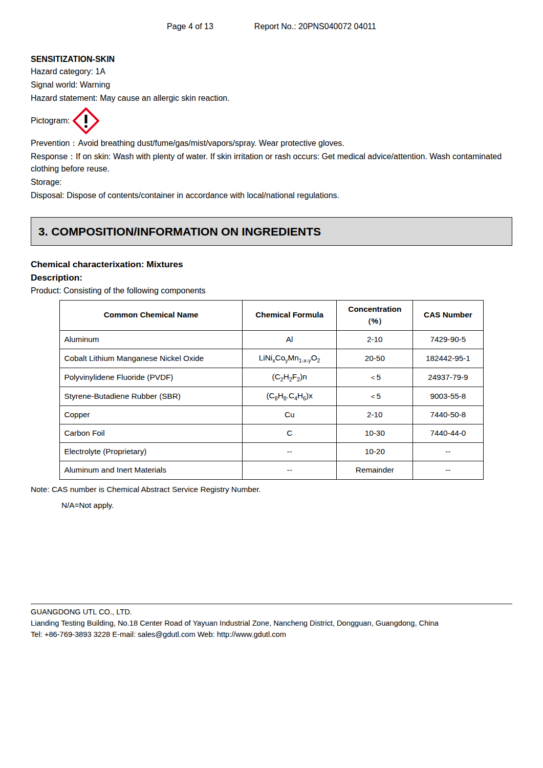Page 4 of 13 Report No.: 20PNS040072 04011
SENSITIZATION-SKIN
Hazard category: 1A
Signal world: Warning
Hazard statement: May cause an allergic skin reaction.
Pictogram:
Prevention：Avoid breathing dust/fume/gas/mist/vapors/spray. Wear protective gloves.
Response：If on skin: Wash with plenty of water. If skin irritation or rash occurs: Get medical advice/attention. Wash contaminated clothing before reuse.
Storage:
Disposal: Dispose of contents/container in accordance with local/national regulations.
3. COMPOSITION/INFORMATION ON INGREDIENTS
Chemical characterixation: Mixtures
Description:
Product: Consisting of the following components
| Common Chemical Name | Chemical Formula | Concentration （%） | CAS Number |
| --- | --- | --- | --- |
| Aluminum | Al | 2-10 | 7429-90-5 |
| Cobalt Lithium Manganese Nickel Oxide | LiNi x Co y Mn 1-x-y O 2 | 20-50 | 182442-95-1 |
| Polyvinylidene Fluoride (PVDF) | (C 2 H 2 F 2 )n | ＜5 | 24937-79-9 |
| Styrene-Butadiene Rubber (SBR) | (C 8 H 8 .C 4 H 6 )x | ＜5 | 9003-55-8 |
| Copper | Cu | 2-10 | 7440-50-8 |
| Carbon Foil | C | 10-30 | 7440-44-0 |
| Electrolyte (Proprietary) | -- | 10-20 | -- |
| Aluminum and Inert Materials | -- | Remainder | -- |
Note: CAS number is Chemical Abstract Service Registry Number.
N/A=Not apply.
GUANGDONG UTL CO., LTD.
Lianding Testing Building, No.18 Center Road of Yayuan Industrial Zone, Nancheng District, Dongguan, Guangdong, China
Tel: +86-769-3893 3228 E-mail: sales@gdutl.com Web: http://www.gdutl.com